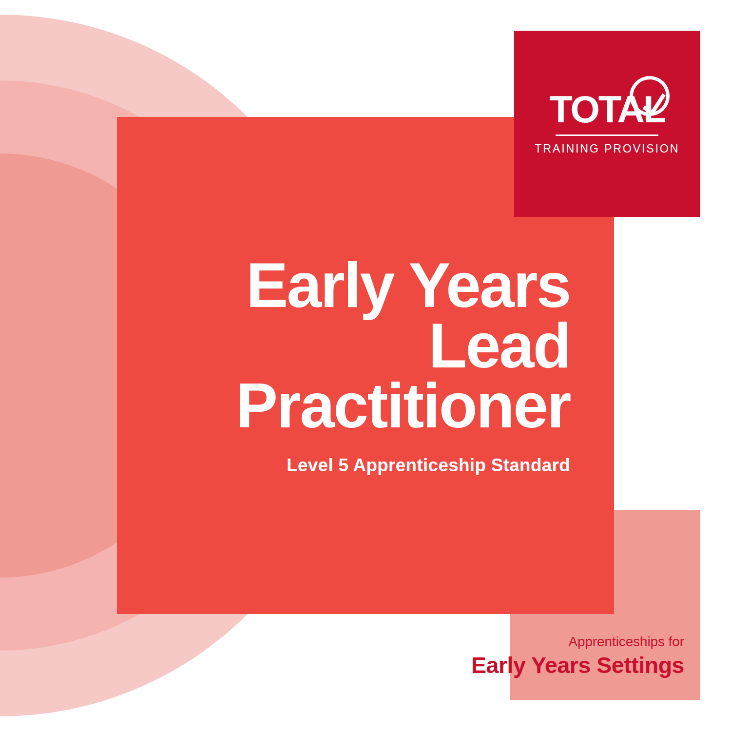TOTAL
Training Provision
Early Years Lead Practitioner
Level 5 Apprenticeship Standard
Apprenticeships for Early Years Settings